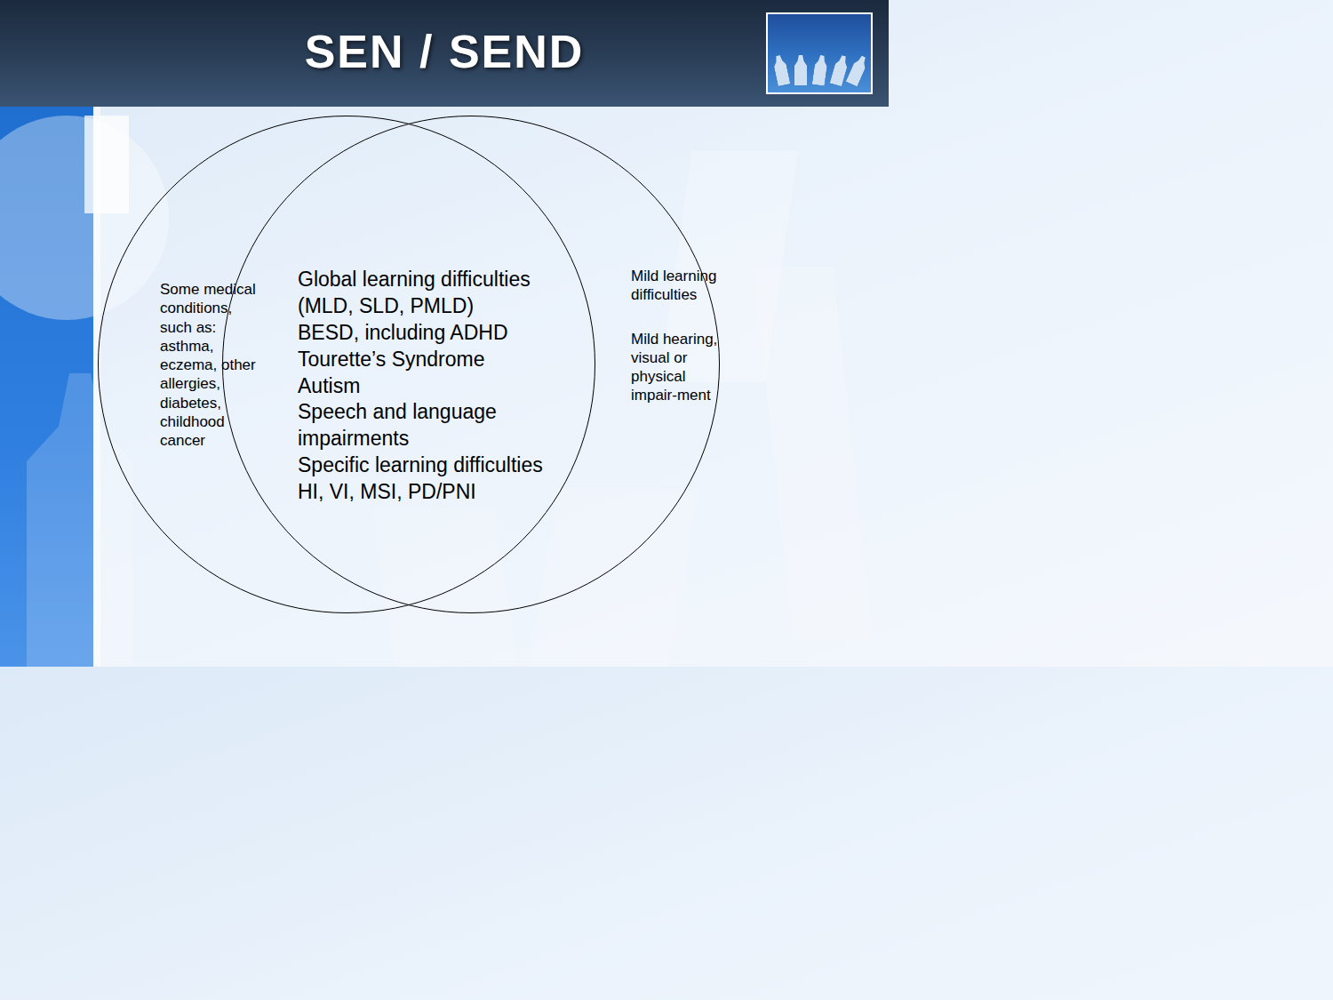SEN / SEND
Some medical conditions, such as: asthma, eczema, other allergies, diabetes, childhood cancer
Global learning difficulties (MLD, SLD, PMLD)
BESD, including ADHD
Tourette’s Syndrome
Autism
Speech and language impairments
Specific learning difficulties
HI, VI, MSI, PD/PNI
Mild learning difficulties
Mild hearing, visual or physical impair-ment